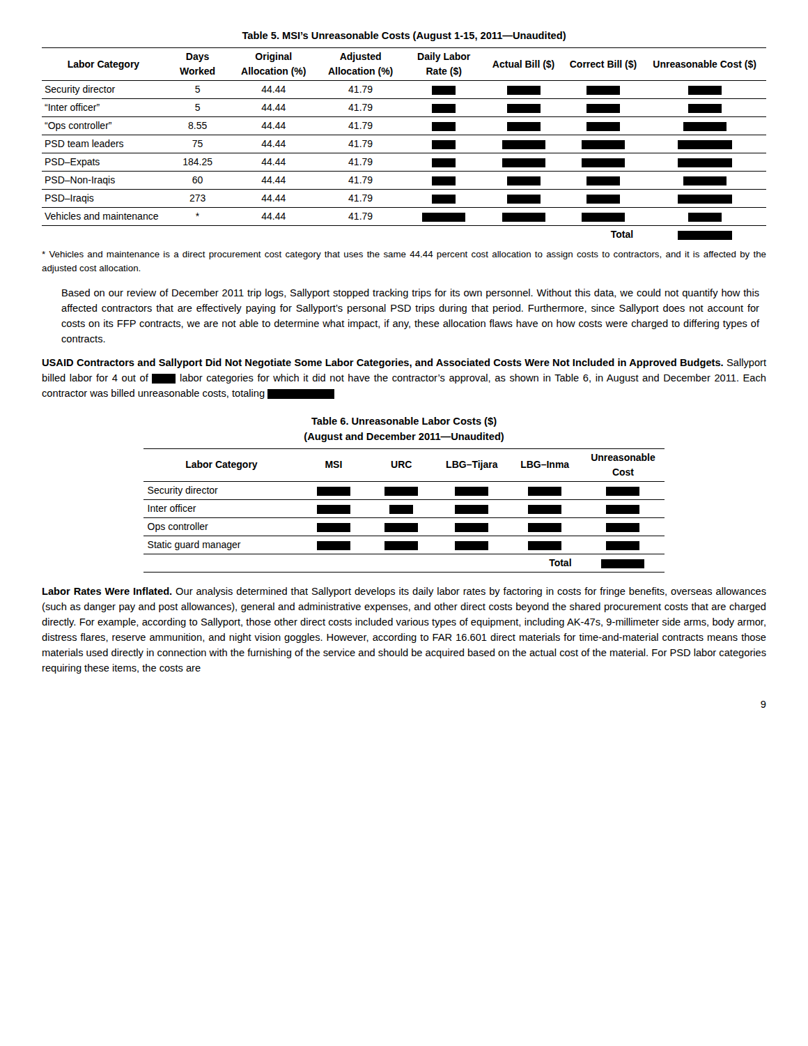Table 5. MSI’s Unreasonable Costs (August 1-15, 2011—Unaudited)
| Labor Category | Days Worked | Original Allocation (%) | Adjusted Allocation (%) | Daily Labor Rate ($) | Actual Bill ($) | Correct Bill ($) | Unreasonable Cost ($) |
| --- | --- | --- | --- | --- | --- | --- | --- |
| Security director | 5 | 44.44 | 41.79 | | | | |
| “Inter officer” | 5 | 44.44 | 41.79 | | | | |
| “Ops controller” | 8.55 | 44.44 | 41.79 | | | | |
| PSD team leaders | 75 | 44.44 | 41.79 | | | | |
| PSD–Expats | 184.25 | 44.44 | 41.79 | | | | |
| PSD–Non-Iraqis | 60 | 44.44 | 41.79 | | | | |
| PSD–Iraqis | 273 | 44.44 | 41.79 | | | | |
| Vehicles and maintenance | * | 44.44 | 41.79 | | | | |
| Total | |
* Vehicles and maintenance is a direct procurement cost category that uses the same 44.44 percent cost allocation to assign costs to contractors, and it is affected by the adjusted cost allocation.
Based on our review of December 2011 trip logs, Sallyport stopped tracking trips for its own personnel. Without this data, we could not quantify how this affected contractors that are effectively paying for Sallyport’s personal PSD trips during that period. Furthermore, since Sallyport does not account for costs on its FFP contracts, we are not able to determine what impact, if any, these allocation flaws have on how costs were charged to differing types of contracts.
USAID Contractors and Sallyport Did Not Negotiate Some Labor Categories, and Associated Costs Were Not Included in Approved Budgets. Sallyport billed labor for 4 out of labor categories for which it did not have the contractor’s approval, as shown in Table 6, in August and December 2011. Each contractor was billed unreasonable costs, totaling
Table 6. Unreasonable Labor Costs ($)
(August and December 2011—Unaudited)
| Labor Category | MSI | URC | LBG–Tijara | LBG–Inma | Unreasonable Cost |
| --- | --- | --- | --- | --- | --- |
| Security director | | | | | |
| Inter officer | | | | | |
| Ops controller | | | | | |
| Static guard manager | | | | | |
| Total | |
Labor Rates Were Inflated. Our analysis determined that Sallyport develops its daily labor rates by factoring in costs for fringe benefits, overseas allowances (such as danger pay and post allowances), general and administrative expenses, and other direct costs beyond the shared procurement costs that are charged directly. For example, according to Sallyport, those other direct costs included various types of equipment, including AK-47s, 9-millimeter side arms, body armor, distress flares, reserve ammunition, and night vision goggles. However, according to FAR 16.601 direct materials for time-and-material contracts means those materials used directly in connection with the furnishing of the service and should be acquired based on the actual cost of the material. For PSD labor categories requiring these items, the costs are
9